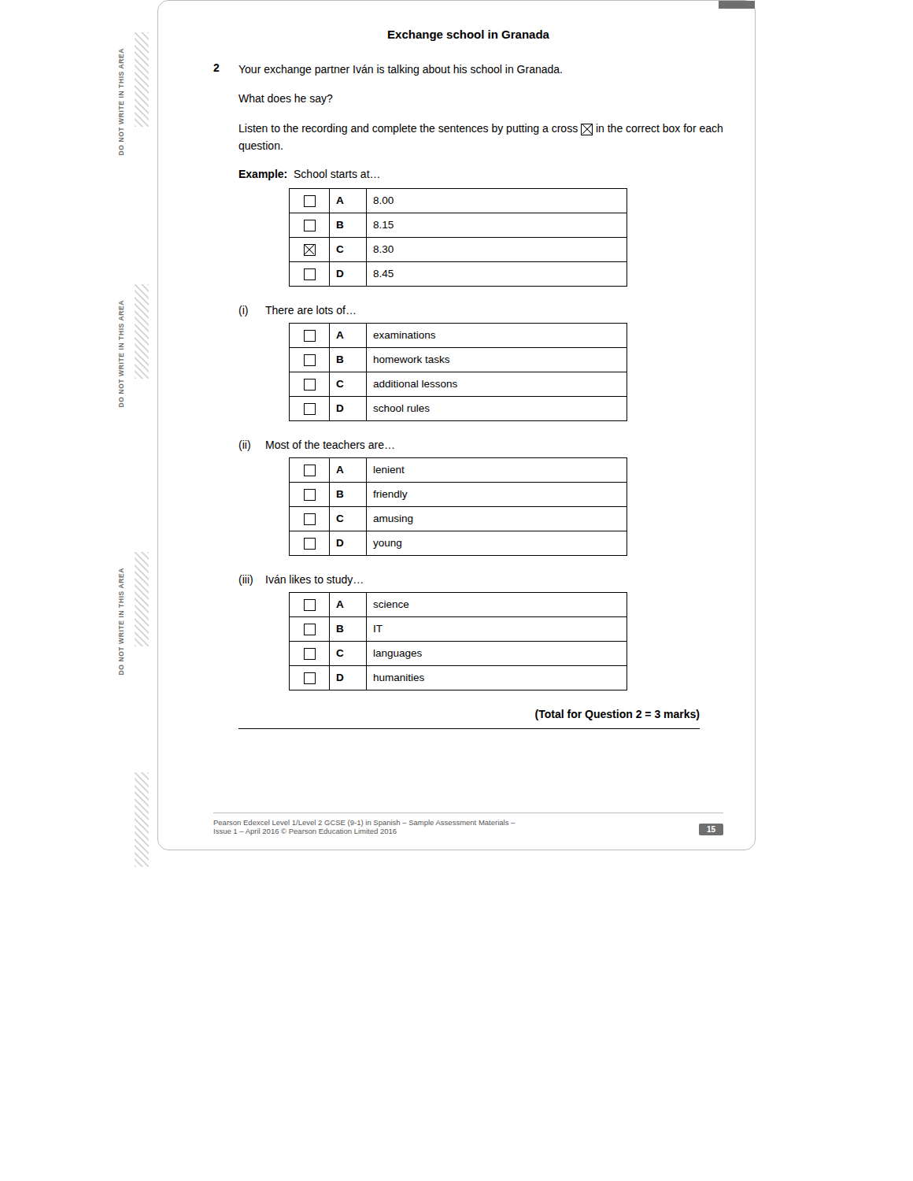DO NOT WRITE IN THIS AREA
DO NOT WRITE IN THIS AREA
DO NOT WRITE IN THIS AREA
Exchange school in Granada
2
Your exchange partner Iván is talking about his school in Granada.
What does he say?
Listen to the recording and complete the sentences by putting a cross in the correct box for each question.
Example: School starts at…
| | A | 8.00 |
| | B | 8.15 |
| | C | 8.30 |
| | D | 8.45 |
(i) There are lots of…
| | A | examinations |
| | B | homework tasks |
| | C | additional lessons |
| | D | school rules |
(ii) Most of the teachers are…
| | A | lenient |
| | B | friendly |
| | C | amusing |
| | D | young |
(iii) Iván likes to study…
| | A | science |
| | B | IT |
| | C | languages |
| | D | humanities |
(Total for Question 2 = 3 marks)
Pearson Edexcel Level 1/Level 2 GCSE (9-1) in Spanish – Sample Assessment Materials –
Issue 1 – April 2016 © Pearson Education Limited 2016
15